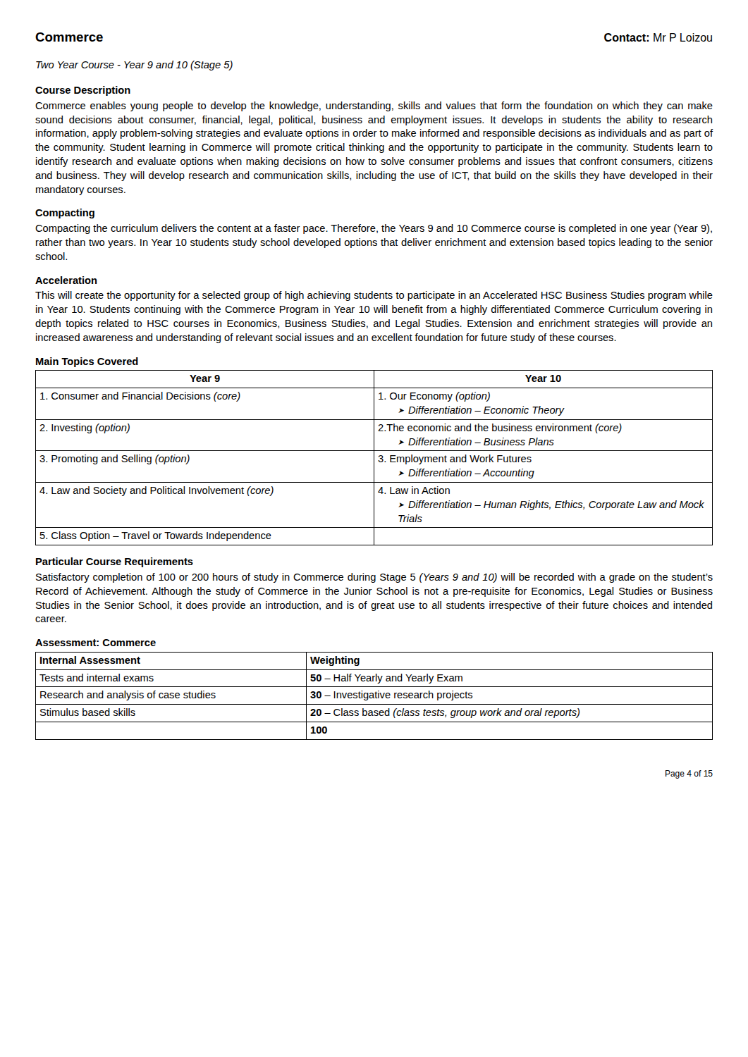Commerce
Contact: Mr P Loizou
Two Year Course - Year 9 and 10 (Stage 5)
Course Description
Commerce enables young people to develop the knowledge, understanding, skills and values that form the foundation on which they can make sound decisions about consumer, financial, legal, political, business and employment issues. It develops in students the ability to research information, apply problem-solving strategies and evaluate options in order to make informed and responsible decisions as individuals and as part of the community. Student learning in Commerce will promote critical thinking and the opportunity to participate in the community. Students learn to identify research and evaluate options when making decisions on how to solve consumer problems and issues that confront consumers, citizens and business. They will develop research and communication skills, including the use of ICT, that build on the skills they have developed in their mandatory courses.
Compacting
Compacting the curriculum delivers the content at a faster pace. Therefore, the Years 9 and 10 Commerce course is completed in one year (Year 9), rather than two years. In Year 10 students study school developed options that deliver enrichment and extension based topics leading to the senior school.
Acceleration
This will create the opportunity for a selected group of high achieving students to participate in an Accelerated HSC Business Studies program while in Year 10. Students continuing with the Commerce Program in Year 10 will benefit from a highly differentiated Commerce Curriculum covering in depth topics related to HSC courses in Economics, Business Studies, and Legal Studies. Extension and enrichment strategies will provide an increased awareness and understanding of relevant social issues and an excellent foundation for future study of these courses.
Main Topics Covered
| Year 9 | Year 10 |
| --- | --- |
| 1. Consumer and Financial Decisions (core) | 1. Our Economy (option) Differentiation – Economic Theory |
| 2. Investing (option) | 2.The economic and the business environment (core) Differentiation – Business Plans |
| 3. Promoting and Selling (option) | 3. Employment and Work Futures Differentiation – Accounting |
| 4. Law and Society and Political Involvement (core) | 4. Law in Action Differentiation – Human Rights, Ethics, Corporate Law and Mock Trials |
| 5. Class Option – Travel or Towards Independence | |
Particular Course Requirements
Satisfactory completion of 100 or 200 hours of study in Commerce during Stage 5 (Years 9 and 10) will be recorded with a grade on the student’s Record of Achievement. Although the study of Commerce in the Junior School is not a pre-requisite for Economics, Legal Studies or Business Studies in the Senior School, it does provide an introduction, and is of great use to all students irrespective of their future choices and intended career.
Assessment: Commerce
| Internal Assessment | Weighting |
| --- | --- |
| Tests and internal exams | 50 – Half Yearly and Yearly Exam |
| Research and analysis of case studies | 30 – Investigative research projects |
| Stimulus based skills | 20 – Class based (class tests, group work and oral reports) |
| | 100 |
Page 4 of 15